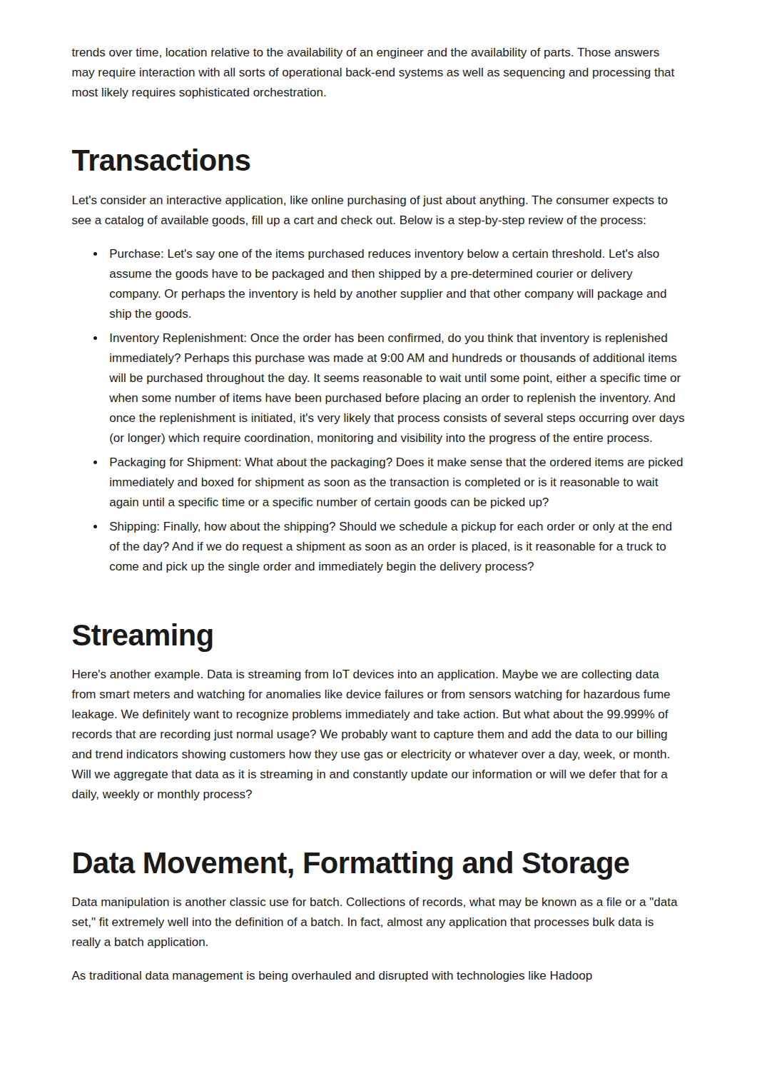trends over time, location relative to the availability of an engineer and the availability of parts. Those answers may require interaction with all sorts of operational back-end systems as well as sequencing and processing that most likely requires sophisticated orchestration.
Transactions
Let's consider an interactive application, like online purchasing of just about anything. The consumer expects to see a catalog of available goods, fill up a cart and check out. Below is a step-by-step review of the process:
Purchase: Let's say one of the items purchased reduces inventory below a certain threshold. Let's also assume the goods have to be packaged and then shipped by a pre-determined courier or delivery company. Or perhaps the inventory is held by another supplier and that other company will package and ship the goods.
Inventory Replenishment: Once the order has been confirmed, do you think that inventory is replenished immediately? Perhaps this purchase was made at 9:00 AM and hundreds or thousands of additional items will be purchased throughout the day. It seems reasonable to wait until some point, either a specific time or when some number of items have been purchased before placing an order to replenish the inventory. And once the replenishment is initiated, it's very likely that process consists of several steps occurring over days (or longer) which require coordination, monitoring and visibility into the progress of the entire process.
Packaging for Shipment: What about the packaging? Does it make sense that the ordered items are picked immediately and boxed for shipment as soon as the transaction is completed or is it reasonable to wait again until a specific time or a specific number of certain goods can be picked up?
Shipping: Finally, how about the shipping? Should we schedule a pickup for each order or only at the end of the day? And if we do request a shipment as soon as an order is placed, is it reasonable for a truck to come and pick up the single order and immediately begin the delivery process?
Streaming
Here's another example. Data is streaming from IoT devices into an application. Maybe we are collecting data from smart meters and watching for anomalies like device failures or from sensors watching for hazardous fume leakage. We definitely want to recognize problems immediately and take action. But what about the 99.999% of records that are recording just normal usage? We probably want to capture them and add the data to our billing and trend indicators showing customers how they use gas or electricity or whatever over a day, week, or month. Will we aggregate that data as it is streaming in and constantly update our information or will we defer that for a daily, weekly or monthly process?
Data Movement, Formatting and Storage
Data manipulation is another classic use for batch. Collections of records, what may be known as a file or a "data set," fit extremely well into the definition of a batch. In fact, almost any application that processes bulk data is really a batch application.
As traditional data management is being overhauled and disrupted with technologies like Hadoop